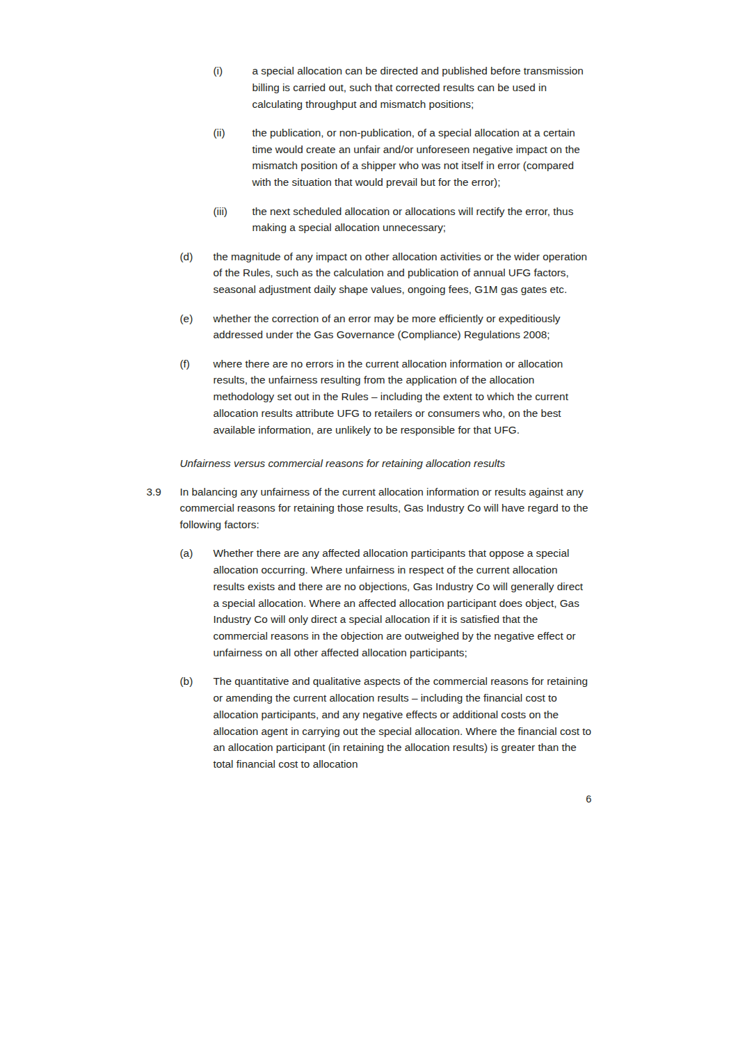(i)
a special allocation can be directed and published before transmission billing is carried out, such that corrected results can be used in calculating throughput and mismatch positions;
(ii)
the publication, or non-publication, of a special allocation at a certain time would create an unfair and/or unforeseen negative impact on the mismatch position of a shipper who was not itself in error (compared with the situation that would prevail but for the error);
(iii)
the next scheduled allocation or allocations will rectify the error, thus making a special allocation unnecessary;
(d)
the magnitude of any impact on other allocation activities or the wider operation of the Rules, such as the calculation and publication of annual UFG factors, seasonal adjustment daily shape values, ongoing fees, G1M gas gates etc.
(e)
whether the correction of an error may be more efficiently or expeditiously addressed under the Gas Governance (Compliance) Regulations 2008;
(f)
where there are no errors in the current allocation information or allocation results, the unfairness resulting from the application of the allocation methodology set out in the Rules – including the extent to which the current allocation results attribute UFG to retailers or consumers who, on the best available information, are unlikely to be responsible for that UFG.
Unfairness versus commercial reasons for retaining allocation results
3.9
In balancing any unfairness of the current allocation information or results against any commercial reasons for retaining those results, Gas Industry Co will have regard to the following factors:
(a)
Whether there are any affected allocation participants that oppose a special allocation occurring. Where unfairness in respect of the current allocation results exists and there are no objections, Gas Industry Co will generally direct a special allocation. Where an affected allocation participant does object, Gas Industry Co will only direct a special allocation if it is satisfied that the commercial reasons in the objection are outweighed by the negative effect or unfairness on all other affected allocation participants;
(b)
The quantitative and qualitative aspects of the commercial reasons for retaining or amending the current allocation results – including the financial cost to allocation participants, and any negative effects or additional costs on the allocation agent in carrying out the special allocation. Where the financial cost to an allocation participant (in retaining the allocation results) is greater than the total financial cost to allocation
6